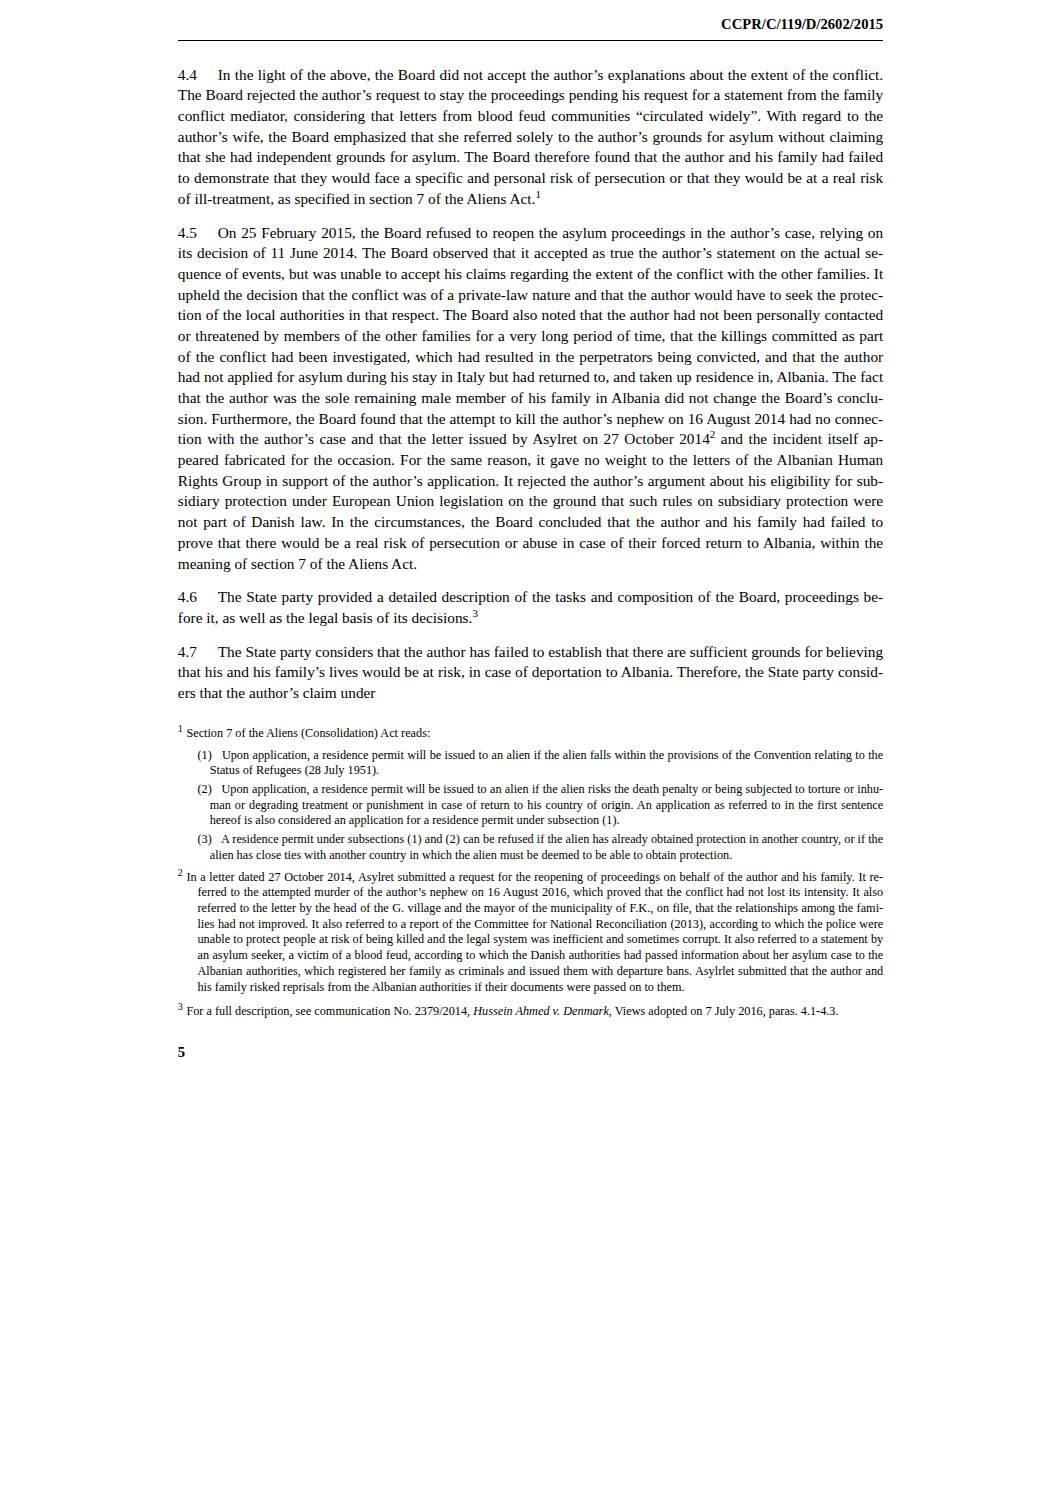CCPR/C/119/D/2602/2015
4.4 In the light of the above, the Board did not accept the author’s explanations about the extent of the conflict. The Board rejected the author’s request to stay the proceedings pending his request for a statement from the family conflict mediator, considering that letters from blood feud communities “circulated widely”. With regard to the author’s wife, the Board emphasized that she referred solely to the author’s grounds for asylum without claiming that she had independent grounds for asylum. The Board therefore found that the author and his family had failed to demonstrate that they would face a specific and personal risk of persecution or that they would be at a real risk of ill-treatment, as specified in section 7 of the Aliens Act.1
4.5 On 25 February 2015, the Board refused to reopen the asylum proceedings in the author’s case, relying on its decision of 11 June 2014. The Board observed that it accepted as true the author’s statement on the actual sequence of events, but was unable to accept his claims regarding the extent of the conflict with the other families. It upheld the decision that the conflict was of a private-law nature and that the author would have to seek the protection of the local authorities in that respect. The Board also noted that the author had not been personally contacted or threatened by members of the other families for a very long period of time, that the killings committed as part of the conflict had been investigated, which had resulted in the perpetrators being convicted, and that the author had not applied for asylum during his stay in Italy but had returned to, and taken up residence in, Albania. The fact that the author was the sole remaining male member of his family in Albania did not change the Board’s conclusion. Furthermore, the Board found that the attempt to kill the author’s nephew on 16 August 2014 had no connection with the author’s case and that the letter issued by Asylret on 27 October 20142 and the incident itself appeared fabricated for the occasion. For the same reason, it gave no weight to the letters of the Albanian Human Rights Group in support of the author’s application. It rejected the author’s argument about his eligibility for subsidiary protection under European Union legislation on the ground that such rules on subsidiary protection were not part of Danish law. In the circumstances, the Board concluded that the author and his family had failed to prove that there would be a real risk of persecution or abuse in case of their forced return to Albania, within the meaning of section 7 of the Aliens Act.
4.6 The State party provided a detailed description of the tasks and composition of the Board, proceedings before it, as well as the legal basis of its decisions.3
4.7 The State party considers that the author has failed to establish that there are sufficient grounds for believing that his and his family’s lives would be at risk, in case of deportation to Albania. Therefore, the State party considers that the author’s claim under
1 Section 7 of the Aliens (Consolidation) Act reads:
(1) Upon application, a residence permit will be issued to an alien if the alien falls within the provisions of the Convention relating to the Status of Refugees (28 July 1951).
(2) Upon application, a residence permit will be issued to an alien if the alien risks the death penalty or being subjected to torture or inhuman or degrading treatment or punishment in case of return to his country of origin. An application as referred to in the first sentence hereof is also considered an application for a residence permit under subsection (1).
(3) A residence permit under subsections (1) and (2) can be refused if the alien has already obtained protection in another country, or if the alien has close ties with another country in which the alien must be deemed to be able to obtain protection.
2 In a letter dated 27 October 2014, Asylret submitted a request for the reopening of proceedings on behalf of the author and his family. It referred to the attempted murder of the author’s nephew on 16 August 2016, which proved that the conflict had not lost its intensity. It also referred to the letter by the head of the G. village and the mayor of the municipality of F.K., on file, that the relationships among the families had not improved. It also referred to a report of the Committee for National Reconciliation (2013), according to which the police were unable to protect people at risk of being killed and the legal system was inefficient and sometimes corrupt. It also referred to a statement by an asylum seeker, a victim of a blood feud, according to which the Danish authorities had passed information about her asylum case to the Albanian authorities, which registered her family as criminals and issued them with departure bans. Asylrlet submitted that the author and his family risked reprisals from the Albanian authorities if their documents were passed on to them.
3 For a full description, see communication No. 2379/2014, Hussein Ahmed v. Denmark, Views adopted on 7 July 2016, paras. 4.1-4.3.
5